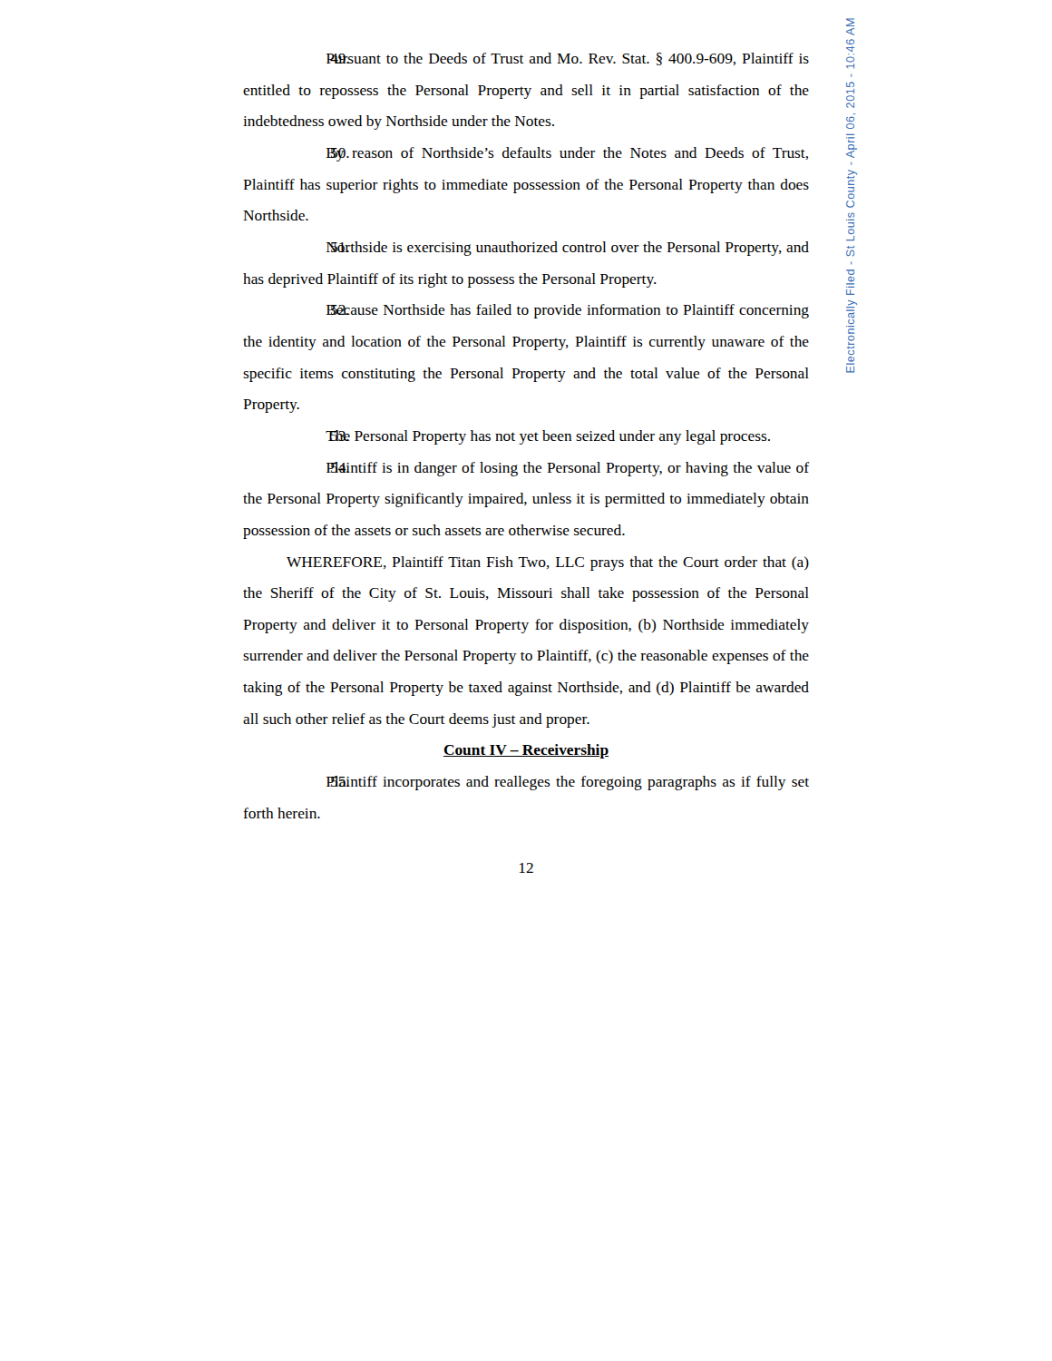Electronically Filed - St Louis County - April 06, 2015 - 10:46 AM
49. Pursuant to the Deeds of Trust and Mo. Rev. Stat. § 400.9-609, Plaintiff is entitled to repossess the Personal Property and sell it in partial satisfaction of the indebtedness owed by Northside under the Notes.
50. By reason of Northside’s defaults under the Notes and Deeds of Trust, Plaintiff has superior rights to immediate possession of the Personal Property than does Northside.
51. Northside is exercising unauthorized control over the Personal Property, and has deprived Plaintiff of its right to possess the Personal Property.
52. Because Northside has failed to provide information to Plaintiff concerning the identity and location of the Personal Property, Plaintiff is currently unaware of the specific items constituting the Personal Property and the total value of the Personal Property.
53. The Personal Property has not yet been seized under any legal process.
54. Plaintiff is in danger of losing the Personal Property, or having the value of the Personal Property significantly impaired, unless it is permitted to immediately obtain possession of the assets or such assets are otherwise secured.
WHEREFORE, Plaintiff Titan Fish Two, LLC prays that the Court order that (a) the Sheriff of the City of St. Louis, Missouri shall take possession of the Personal Property and deliver it to Personal Property for disposition, (b) Northside immediately surrender and deliver the Personal Property to Plaintiff, (c) the reasonable expenses of the taking of the Personal Property be taxed against Northside, and (d) Plaintiff be awarded all such other relief as the Court deems just and proper.
Count IV – Receivership
55. Plaintiff incorporates and realleges the foregoing paragraphs as if fully set forth herein.
12